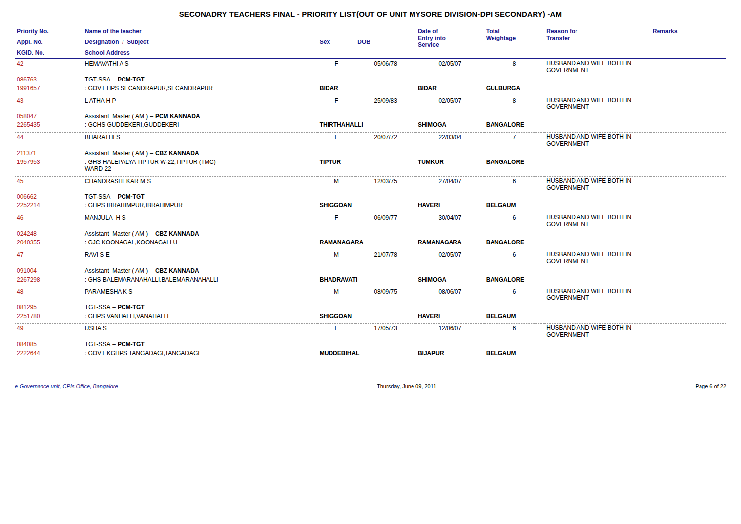SECONADRY TEACHERS FINAL - PRIORITY LIST(OUT OF UNIT MYSORE DIVISION-DPI SECONDARY) -AM
| Priority No. | Name of the teacher | | | Date of Entry into Service | Total Weightage | Reason for Transfer | Remarks |
| --- | --- | --- | --- | --- | --- | --- | --- |
| Appl. No. | Designation / Subject | Sex | DOB |
| KGID. No. | School Address | | | | | | |
| 42 | HEMAVATHI A S | F | 05/06/78 | 02/05/07 | 8 | HUSBAND AND WIFE BOTH IN GOVERNMENT | |
| 086763 | TGT-SSA – PCM-TGT | | | | | | |
| 1991657 | : GOVT HPS SECANDRAPUR,SECANDRAPUR | BIDAR | BIDAR | GULBURGA | | |
| 43 | L ATHA H P | F | 25/09/83 | 02/05/07 | 8 | HUSBAND AND WIFE BOTH IN GOVERNMENT | |
| 058047 | Assistant Master ( AM ) – PCM KANNADA | | | | | | |
| 2265435 | : GCHS GUDDEKERI,GUDDEKERI | THIRTHAHALLI | SHIMOGA | BANGALORE | | |
| 44 | BHARATHI S | F | 20/07/72 | 22/03/04 | 7 | HUSBAND AND WIFE BOTH IN GOVERNMENT | |
| 211371 | Assistant Master ( AM ) – CBZ KANNADA | | | | | | |
| 1957953 | : GHS HALEPALYA TIPTUR W-22,TIPTUR (TMC) WARD 22 | TIPTUR | TUMKUR | BANGALORE | | |
| 45 | CHANDRASHEKAR M S | M | 12/03/75 | 27/04/07 | 6 | HUSBAND AND WIFE BOTH IN GOVERNMENT | |
| 006662 | TGT-SSA – PCM-TGT | | | | | | |
| 2252214 | : GHPS IBRAHIMPUR,IBRAHIMPUR | SHIGGOAN | HAVERI | BELGAUM | | |
| 46 | MANJULA H S | F | 06/09/77 | 30/04/07 | 6 | HUSBAND AND WIFE BOTH IN GOVERNMENT | |
| 024248 | Assistant Master ( AM ) – CBZ KANNADA | | | | | | |
| 2040355 | : GJC KOONAGAL,KOONAGALLU | RAMANAGARA | RAMANAGARA | BANGALORE | | |
| 47 | RAVI S E | M | 21/07/78 | 02/05/07 | 6 | HUSBAND AND WIFE BOTH IN GOVERNMENT | |
| 091004 | Assistant Master ( AM ) – CBZ KANNADA | | | | | | |
| 2267298 | : GHS BALEMARANAHALLI,BALEMARANAHALLI | BHADRAVATI | SHIMOGA | BANGALORE | | |
| 48 | PARAMESHA K S | M | 08/09/75 | 08/06/07 | 6 | HUSBAND AND WIFE BOTH IN GOVERNMENT | |
| 081295 | TGT-SSA – PCM-TGT | | | | | | |
| 2251780 | : GHPS VANHALLI,VANAHALLI | SHIGGOAN | HAVERI | BELGAUM | | |
| 49 | USHA S | F | 17/05/73 | 12/06/07 | 6 | HUSBAND AND WIFE BOTH IN GOVERNMENT | |
| 084085 | TGT-SSA – PCM-TGT | | | | | | |
| 2222644 | : GOVT KGHPS TANGADAGI,TANGADAGI | MUDDEBIHAL | BIJAPUR | BELGAUM | | |
e-Governance unit, CPIs Office, Bangalore
Thursday, June 09, 2011
Page 6 of 22